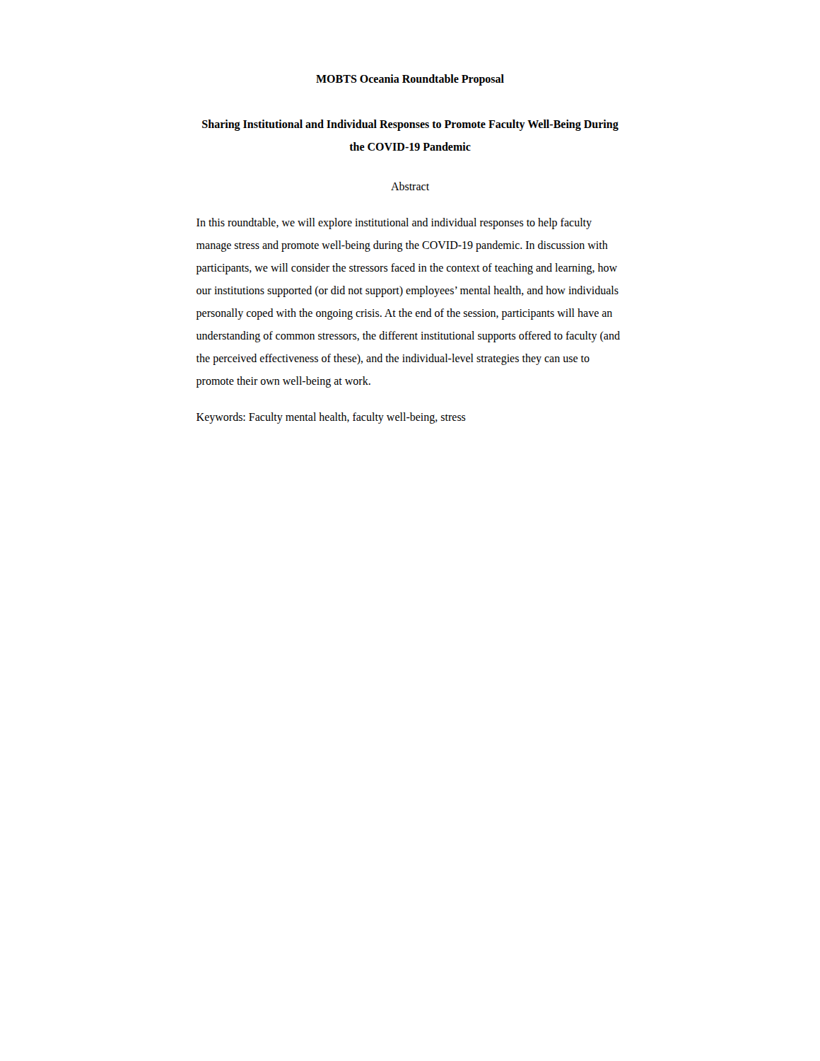MOBTS Oceania Roundtable Proposal
Sharing Institutional and Individual Responses to Promote Faculty Well-Being During the COVID-19 Pandemic
Abstract
In this roundtable, we will explore institutional and individual responses to help faculty manage stress and promote well-being during the COVID-19 pandemic. In discussion with participants, we will consider the stressors faced in the context of teaching and learning, how our institutions supported (or did not support) employees’ mental health, and how individuals personally coped with the ongoing crisis. At the end of the session, participants will have an understanding of common stressors, the different institutional supports offered to faculty (and the perceived effectiveness of these), and the individual-level strategies they can use to promote their own well-being at work.
Keywords: Faculty mental health, faculty well-being, stress